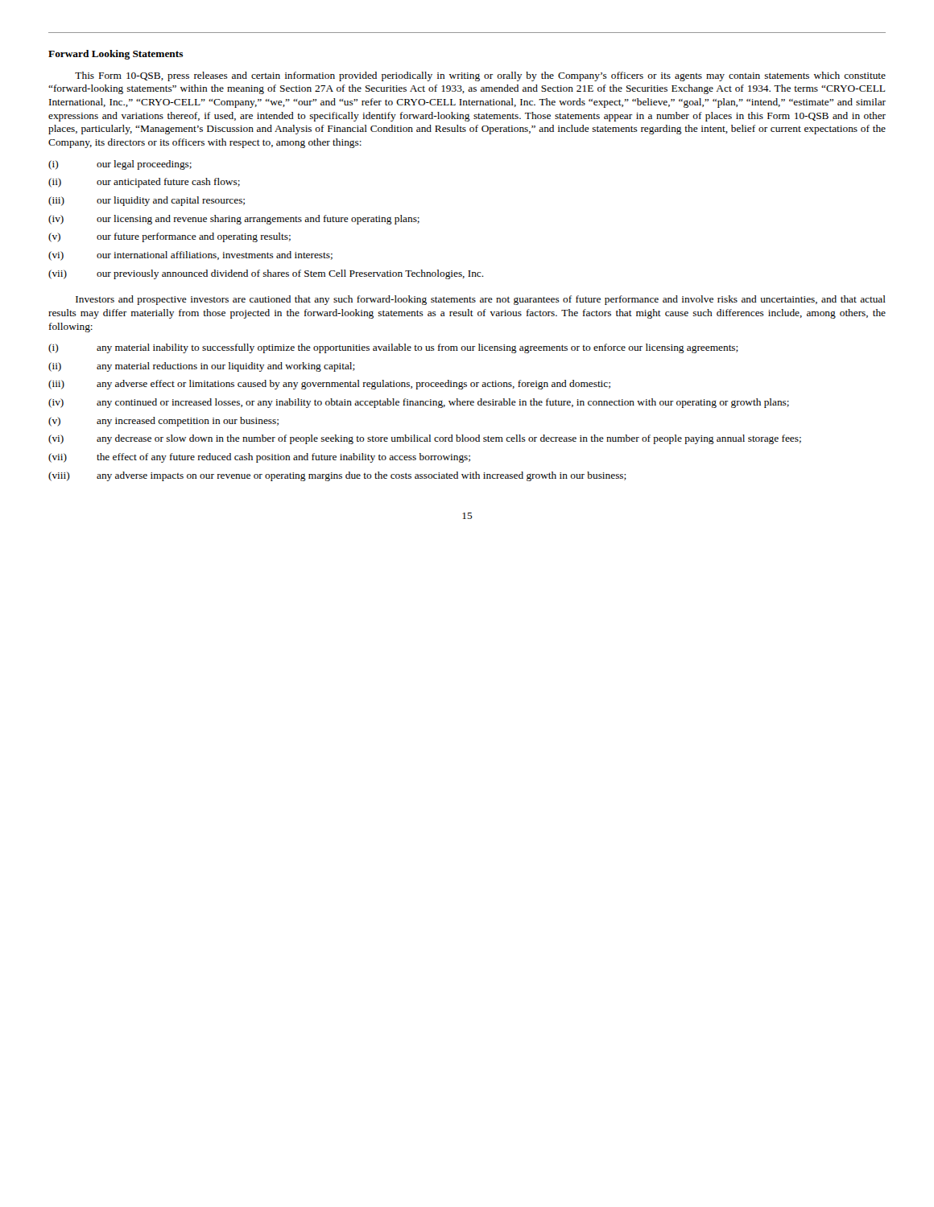Forward Looking Statements
This Form 10-QSB, press releases and certain information provided periodically in writing or orally by the Company’s officers or its agents may contain statements which constitute “forward-looking statements” within the meaning of Section 27A of the Securities Act of 1933, as amended and Section 21E of the Securities Exchange Act of 1934. The terms “CRYO-CELL International, Inc.,” “CRYO-CELL” “Company,” “we,” “our” and “us” refer to CRYO-CELL International, Inc. The words “expect,” “believe,” “goal,” “plan,” “intend,” “estimate” and similar expressions and variations thereof, if used, are intended to specifically identify forward-looking statements. Those statements appear in a number of places in this Form 10-QSB and in other places, particularly, “Management’s Discussion and Analysis of Financial Condition and Results of Operations,” and include statements regarding the intent, belief or current expectations of the Company, its directors or its officers with respect to, among other things:
| (i) | our legal proceedings; |
| (ii) | our anticipated future cash flows; |
| (iii) | our liquidity and capital resources; |
| (iv) | our licensing and revenue sharing arrangements and future operating plans; |
| (v) | our future performance and operating results; |
| (vi) | our international affiliations, investments and interests; |
| (vii) | our previously announced dividend of shares of Stem Cell Preservation Technologies, Inc. |
Investors and prospective investors are cautioned that any such forward-looking statements are not guarantees of future performance and involve risks and uncertainties, and that actual results may differ materially from those projected in the forward-looking statements as a result of various factors. The factors that might cause such differences include, among others, the following:
| (i) | any material inability to successfully optimize the opportunities available to us from our licensing agreements or to enforce our licensing agreements; |
| (ii) | any material reductions in our liquidity and working capital; |
| (iii) | any adverse effect or limitations caused by any governmental regulations, proceedings or actions, foreign and domestic; |
| (iv) | any continued or increased losses, or any inability to obtain acceptable financing, where desirable in the future, in connection with our operating or growth plans; |
| (v) | any increased competition in our business; |
| (vi) | any decrease or slow down in the number of people seeking to store umbilical cord blood stem cells or decrease in the number of people paying annual storage fees; |
| (vii) | the effect of any future reduced cash position and future inability to access borrowings; |
| (viii) | any adverse impacts on our revenue or operating margins due to the costs associated with increased growth in our business; |
15